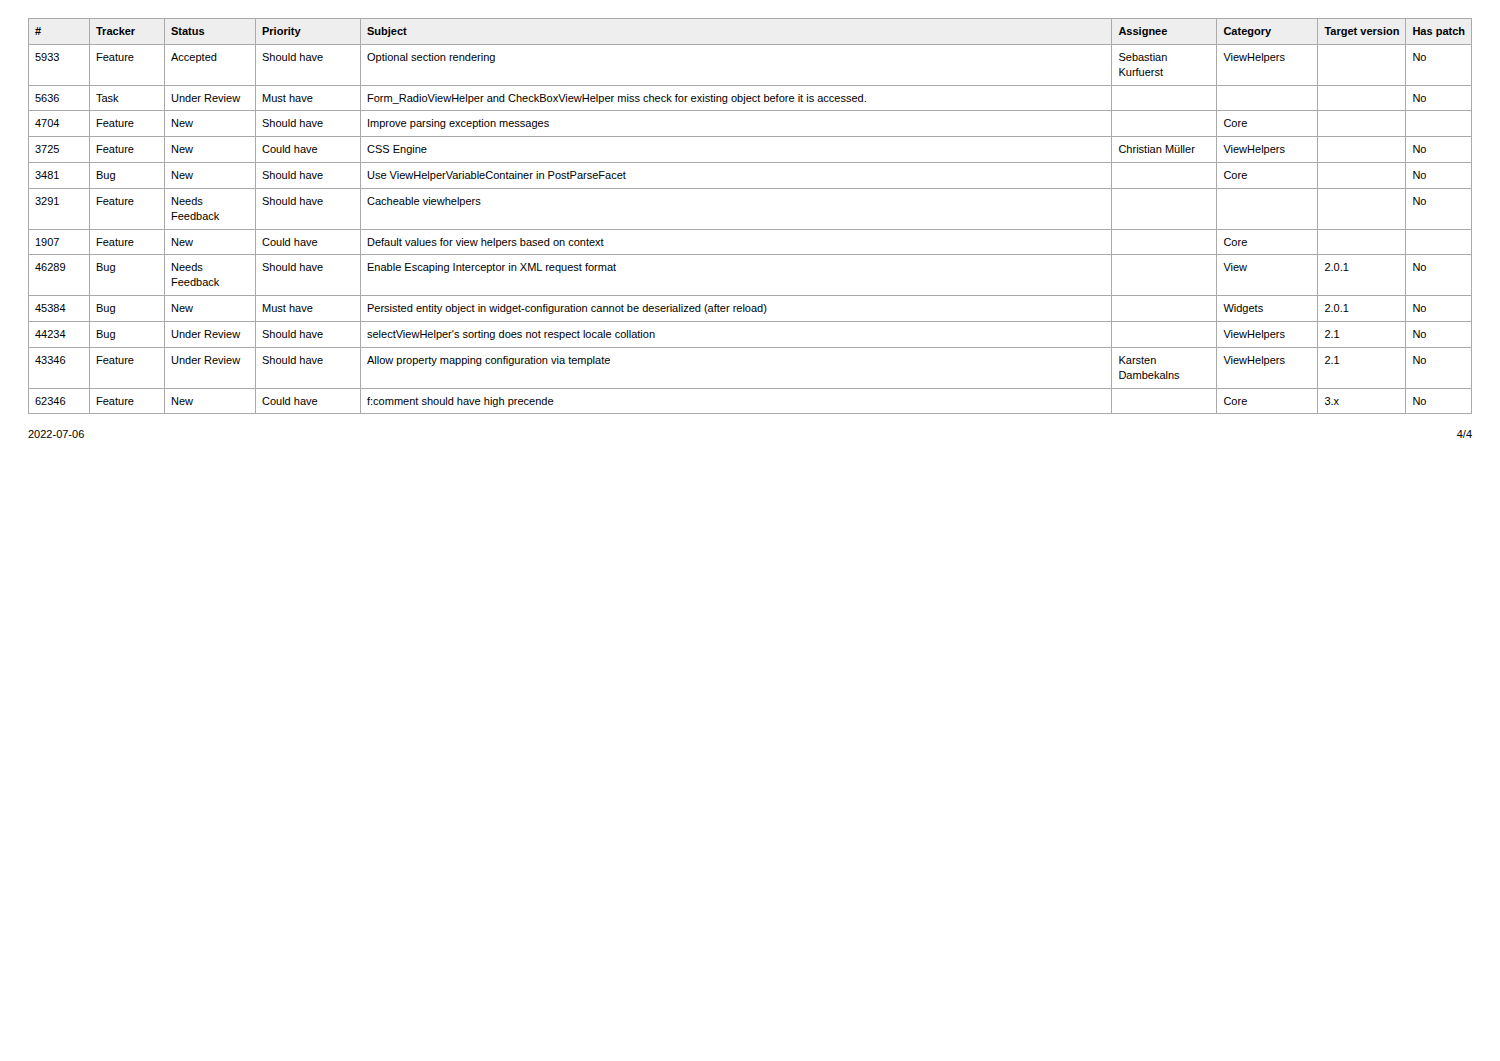| # | Tracker | Status | Priority | Subject | Assignee | Category | Target version | Has patch |
| --- | --- | --- | --- | --- | --- | --- | --- | --- |
| 5933 | Feature | Accepted | Should have | Optional section rendering | Sebastian Kurfuerst | ViewHelpers | | No |
| 5636 | Task | Under Review | Must have | Form_RadioViewHelper and CheckBoxViewHelper miss check for existing object before it is accessed. | | | | No |
| 4704 | Feature | New | Should have | Improve parsing exception messages | | Core | | |
| 3725 | Feature | New | Could have | CSS Engine | Christian Müller | ViewHelpers | | No |
| 3481 | Bug | New | Should have | Use ViewHelperVariableContainer in PostParseFacet | | Core | | No |
| 3291 | Feature | Needs Feedback | Should have | Cacheable viewhelpers | | | | No |
| 1907 | Feature | New | Could have | Default values for view helpers based on context | | Core | | |
| 46289 | Bug | Needs Feedback | Should have | Enable Escaping Interceptor in XML request format | | View | 2.0.1 | No |
| 45384 | Bug | New | Must have | Persisted entity object in widget-configuration cannot be deserialized (after reload) | | Widgets | 2.0.1 | No |
| 44234 | Bug | Under Review | Should have | selectViewHelper's sorting does not respect locale collation | | ViewHelpers | 2.1 | No |
| 43346 | Feature | Under Review | Should have | Allow property mapping configuration via template | Karsten Dambekalns | ViewHelpers | 2.1 | No |
| 62346 | Feature | New | Could have | f:comment should have high precende | | Core | 3.x | No |
2022-07-06
4/4